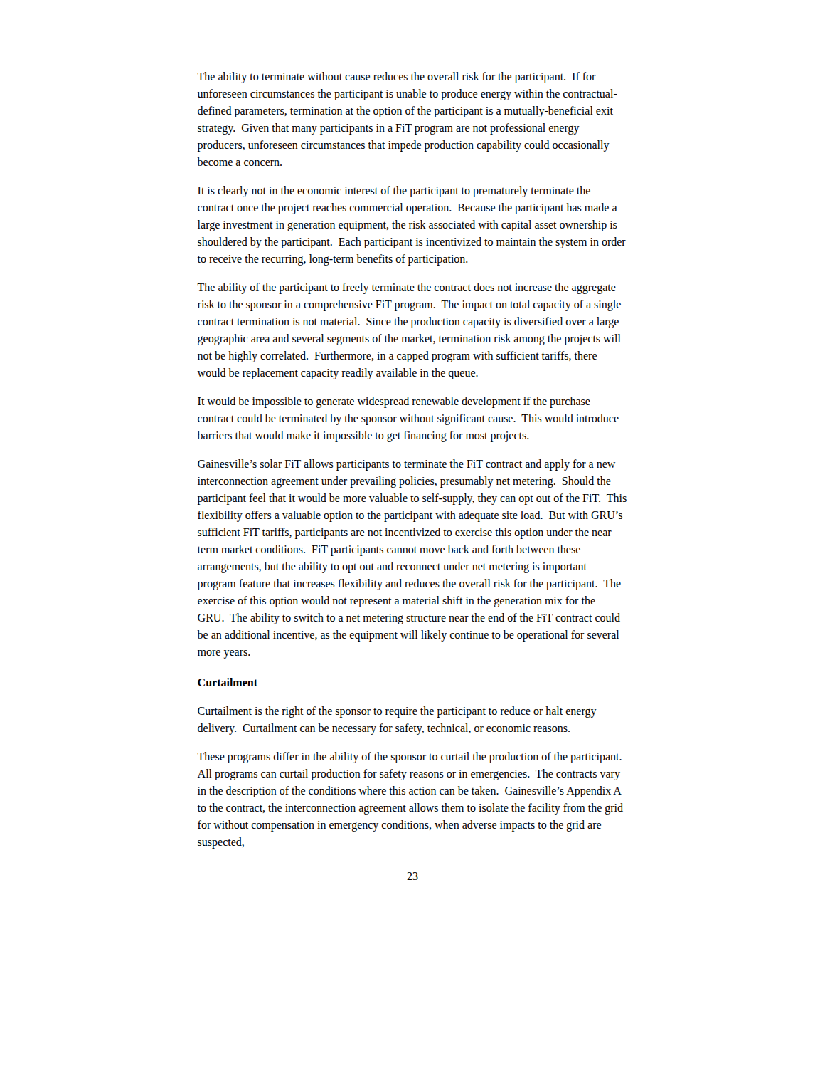The ability to terminate without cause reduces the overall risk for the participant. If for unforeseen circumstances the participant is unable to produce energy within the contractual-defined parameters, termination at the option of the participant is a mutually-beneficial exit strategy. Given that many participants in a FiT program are not professional energy producers, unforeseen circumstances that impede production capability could occasionally become a concern.
It is clearly not in the economic interest of the participant to prematurely terminate the contract once the project reaches commercial operation. Because the participant has made a large investment in generation equipment, the risk associated with capital asset ownership is shouldered by the participant. Each participant is incentivized to maintain the system in order to receive the recurring, long-term benefits of participation.
The ability of the participant to freely terminate the contract does not increase the aggregate risk to the sponsor in a comprehensive FiT program. The impact on total capacity of a single contract termination is not material. Since the production capacity is diversified over a large geographic area and several segments of the market, termination risk among the projects will not be highly correlated. Furthermore, in a capped program with sufficient tariffs, there would be replacement capacity readily available in the queue.
It would be impossible to generate widespread renewable development if the purchase contract could be terminated by the sponsor without significant cause. This would introduce barriers that would make it impossible to get financing for most projects.
Gainesville’s solar FiT allows participants to terminate the FiT contract and apply for a new interconnection agreement under prevailing policies, presumably net metering. Should the participant feel that it would be more valuable to self-supply, they can opt out of the FiT. This flexibility offers a valuable option to the participant with adequate site load. But with GRU’s sufficient FiT tariffs, participants are not incentivized to exercise this option under the near term market conditions. FiT participants cannot move back and forth between these arrangements, but the ability to opt out and reconnect under net metering is important program feature that increases flexibility and reduces the overall risk for the participant. The exercise of this option would not represent a material shift in the generation mix for the GRU. The ability to switch to a net metering structure near the end of the FiT contract could be an additional incentive, as the equipment will likely continue to be operational for several more years.
Curtailment
Curtailment is the right of the sponsor to require the participant to reduce or halt energy delivery. Curtailment can be necessary for safety, technical, or economic reasons.
These programs differ in the ability of the sponsor to curtail the production of the participant. All programs can curtail production for safety reasons or in emergencies. The contracts vary in the description of the conditions where this action can be taken. Gainesville’s Appendix A to the contract, the interconnection agreement allows them to isolate the facility from the grid for without compensation in emergency conditions, when adverse impacts to the grid are suspected,
23